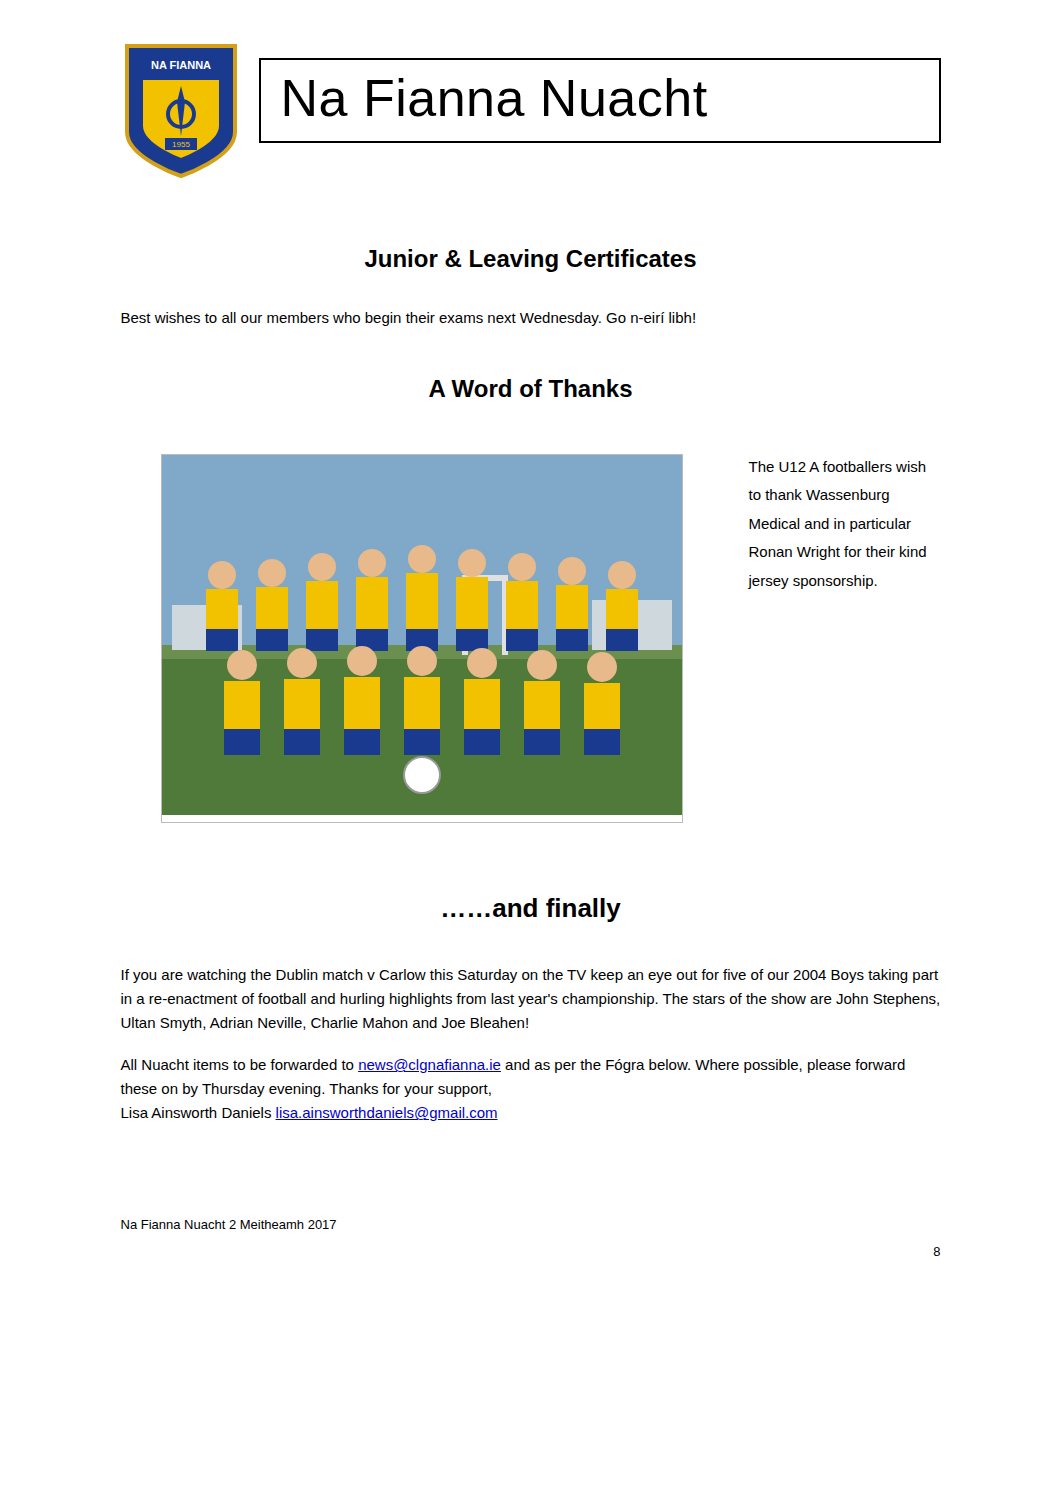NA FIANNA 1955
Na Fianna Nuacht
Junior & Leaving Certificates
Best wishes to all our members who begin their exams next Wednesday. Go n-eirí libh!
A Word of Thanks
The U12 A footballers wish to thank Wassenburg Medical and in particular Ronan Wright for their kind jersey sponsorship.
……and finally
If you are watching the Dublin match v Carlow this Saturday on the TV keep an eye out for five of our 2004 Boys taking part in a re-enactment of football and hurling highlights from last year's championship. The stars of the show are John Stephens, Ultan Smyth, Adrian Neville, Charlie Mahon and Joe Bleahen!
All Nuacht items to be forwarded to news@clgnafianna.ie and as per the Fógra below. Where possible, please forward these on by Thursday evening. Thanks for your support,
Lisa Ainsworth Daniels lisa.ainsworthdaniels@gmail.com
Na Fianna Nuacht 2 Meitheamh 2017
8